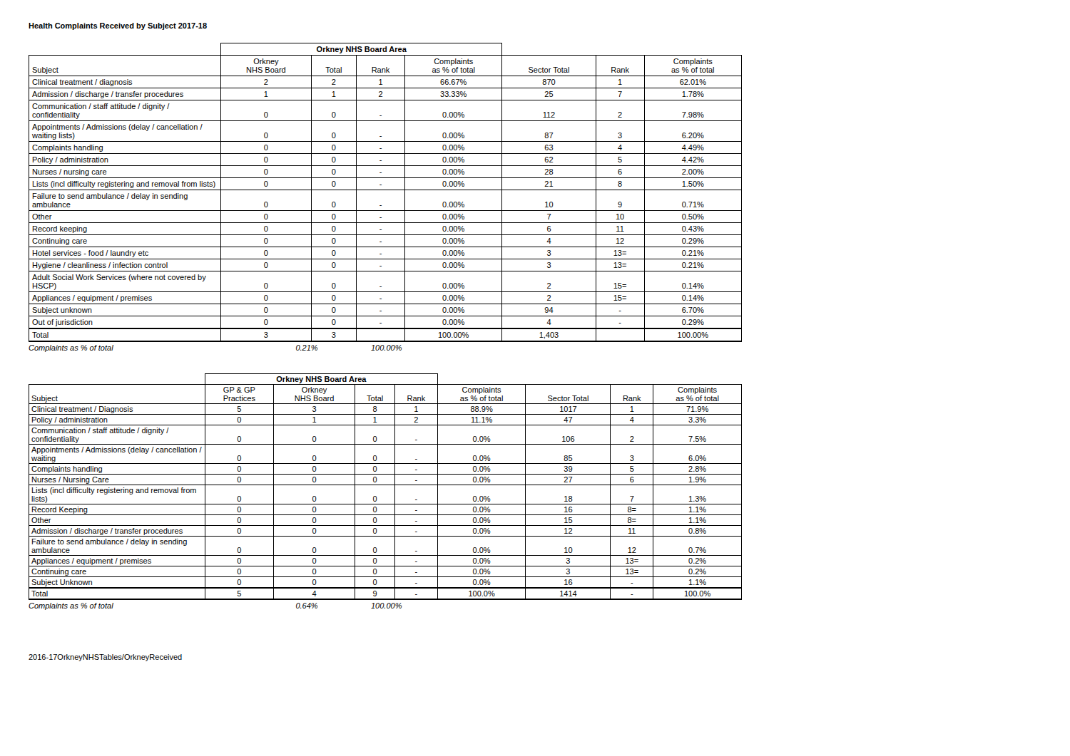Health Complaints Received by Subject 2017-18
| | Orkney NHS Board Area | | |
| --- | --- | --- | --- |
| Subject | Orkney NHS Board | Total | Rank | Complaints as % of total | Sector Total | Rank | Complaints as % of total |
| Clinical treatment / diagnosis | 2 | 2 | 1 | 66.67% | 870 | 1 | 62.01% |
| Admission / discharge / transfer procedures | 1 | 1 | 2 | 33.33% | 25 | 7 | 1.78% |
| Communication / staff attitude / dignity / confidentiality | 0 | 0 | - | 0.00% | 112 | 2 | 7.98% |
| Appointments / Admissions (delay / cancellation / waiting lists) | 0 | 0 | - | 0.00% | 87 | 3 | 6.20% |
| Complaints handling | 0 | 0 | - | 0.00% | 63 | 4 | 4.49% |
| Policy / administration | 0 | 0 | - | 0.00% | 62 | 5 | 4.42% |
| Nurses / nursing care | 0 | 0 | - | 0.00% | 28 | 6 | 2.00% |
| Lists (incl difficulty registering and removal from lists) | 0 | 0 | - | 0.00% | 21 | 8 | 1.50% |
| Failure to send ambulance / delay in sending ambulance | 0 | 0 | - | 0.00% | 10 | 9 | 0.71% |
| Other | 0 | 0 | - | 0.00% | 7 | 10 | 0.50% |
| Record keeping | 0 | 0 | - | 0.00% | 6 | 11 | 0.43% |
| Continuing care | 0 | 0 | - | 0.00% | 4 | 12 | 0.29% |
| Hotel services - food / laundry etc | 0 | 0 | - | 0.00% | 3 | 13= | 0.21% |
| Hygiene / cleanliness / infection control | 0 | 0 | - | 0.00% | 3 | 13= | 0.21% |
| Adult Social Work Services (where not covered by HSCP) | 0 | 0 | - | 0.00% | 2 | 15= | 0.14% |
| Appliances / equipment / premises | 0 | 0 | - | 0.00% | 2 | 15= | 0.14% |
| Subject unknown | 0 | 0 | - | 0.00% | 94 | - | 6.70% |
| Out of jurisdiction | 0 | 0 | - | 0.00% | 4 | - | 0.29% |
| Total | 3 | 3 | | 100.00% | 1,403 | | 100.00% |
Complaints as % of total 0.21% 100.00%
| | Orkney NHS Board Area | | |
| --- | --- | --- | --- |
| Subject | GP & GP Practices | Orkney NHS Board | Total | Rank | Complaints as % of total | Sector Total | Rank | Complaints as % of total |
| Clinical treatment / Diagnosis | 5 | 3 | 8 | 1 | 88.9% | 1017 | 1 | 71.9% |
| Policy / administration | 0 | 1 | 1 | 2 | 11.1% | 47 | 4 | 3.3% |
| Communication / staff attitude / dignity / confidentiality | 0 | 0 | 0 | - | 0.0% | 106 | 2 | 7.5% |
| Appointments / Admissions (delay / cancellation / waiting | 0 | 0 | 0 | - | 0.0% | 85 | 3 | 6.0% |
| Complaints handling | 0 | 0 | 0 | - | 0.0% | 39 | 5 | 2.8% |
| Nurses / Nursing Care | 0 | 0 | 0 | - | 0.0% | 27 | 6 | 1.9% |
| Lists (incl difficulty registering and removal from lists) | 0 | 0 | 0 | - | 0.0% | 18 | 7 | 1.3% |
| Record Keeping | 0 | 0 | 0 | - | 0.0% | 16 | 8= | 1.1% |
| Other | 0 | 0 | 0 | - | 0.0% | 15 | 8= | 1.1% |
| Admission / discharge / transfer procedures | 0 | 0 | 0 | - | 0.0% | 12 | 11 | 0.8% |
| Failure to send ambulance / delay in sending ambulance | 0 | 0 | 0 | - | 0.0% | 10 | 12 | 0.7% |
| Appliances / equipment / premises | 0 | 0 | 0 | - | 0.0% | 3 | 13= | 0.2% |
| Continuing care | 0 | 0 | 0 | - | 0.0% | 3 | 13= | 0.2% |
| Subject Unknown | 0 | 0 | 0 | - | 0.0% | 16 | - | 1.1% |
| Total | 5 | 4 | 9 | - | 100.0% | 1414 | - | 100.0% |
Complaints as % of total 0.64% 100.00%
2016-17OrkneyNHSTables/OrkneyReceived